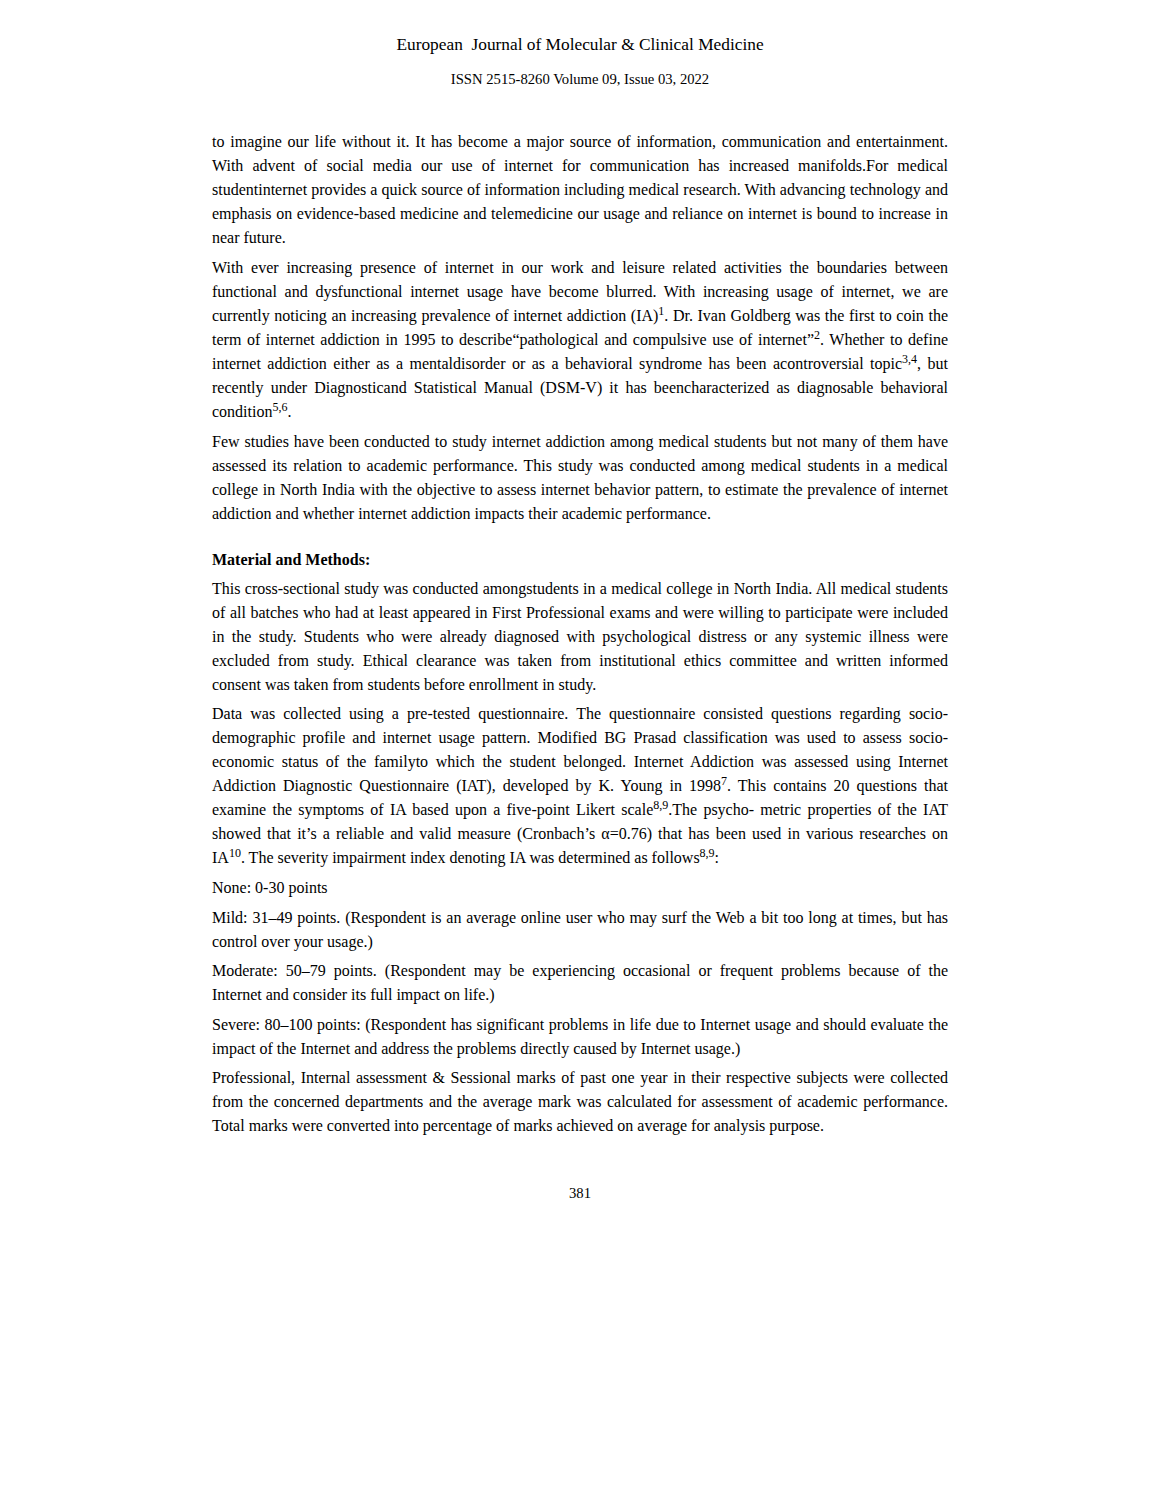European Journal of Molecular & Clinical Medicine
ISSN 2515-8260 Volume 09, Issue 03, 2022
to imagine our life without it. It has become a major source of information, communication and entertainment. With advent of social media our use of internet for communication has increased manifolds.For medical studentinternet provides a quick source of information including medical research. With advancing technology and emphasis on evidence-based medicine and telemedicine our usage and reliance on internet is bound to increase in near future.
With ever increasing presence of internet in our work and leisure related activities the boundaries between functional and dysfunctional internet usage have become blurred. With increasing usage of internet, we are currently noticing an increasing prevalence of internet addiction (IA)1. Dr. Ivan Goldberg was the first to coin the term of internet addiction in 1995 to describe“pathological and compulsive use of internet”2. Whether to define internet addiction either as a mentaldisorder or as a behavioral syndrome has been acontroversial topic3,4, but recently under Diagnosticand Statistical Manual (DSM-V) it has beencharacterized as diagnosable behavioral condition5,6.
Few studies have been conducted to study internet addiction among medical students but not many of them have assessed its relation to academic performance. This study was conducted among medical students in a medical college in North India with the objective to assess internet behavior pattern, to estimate the prevalence of internet addiction and whether internet addiction impacts their academic performance.
Material and Methods:
This cross-sectional study was conducted amongstudents in a medical college in North India. All medical students of all batches who had at least appeared in First Professional exams and were willing to participate were included in the study. Students who were already diagnosed with psychological distress or any systemic illness were excluded from study. Ethical clearance was taken from institutional ethics committee and written informed consent was taken from students before enrollment in study.
Data was collected using a pre-tested questionnaire. The questionnaire consisted questions regarding socio-demographic profile and internet usage pattern. Modified BG Prasad classification was used to assess socio-economic status of the familyto which the student belonged. Internet Addiction was assessed using Internet Addiction Diagnostic Questionnaire (IAT), developed by K. Young in 19987. This contains 20 questions that examine the symptoms of IA based upon a five-point Likert scale8,9.The psycho- metric properties of the IAT showed that it’s a reliable and valid measure (Cronbach’s α=0.76) that has been used in various researches on IA10. The severity impairment index denoting IA was determined as follows8,9:
None: 0-30 points
Mild: 31–49 points. (Respondent is an average online user who may surf the Web a bit too long at times, but has control over your usage.)
Moderate: 50–79 points. (Respondent may be experiencing occasional or frequent problems because of the Internet and consider its full impact on life.)
Severe: 80–100 points: (Respondent has significant problems in life due to Internet usage and should evaluate the impact of the Internet and address the problems directly caused by Internet usage.)
Professional, Internal assessment & Sessional marks of past one year in their respective subjects were collected from the concerned departments and the average mark was calculated for assessment of academic performance. Total marks were converted into percentage of marks achieved on average for analysis purpose.
381